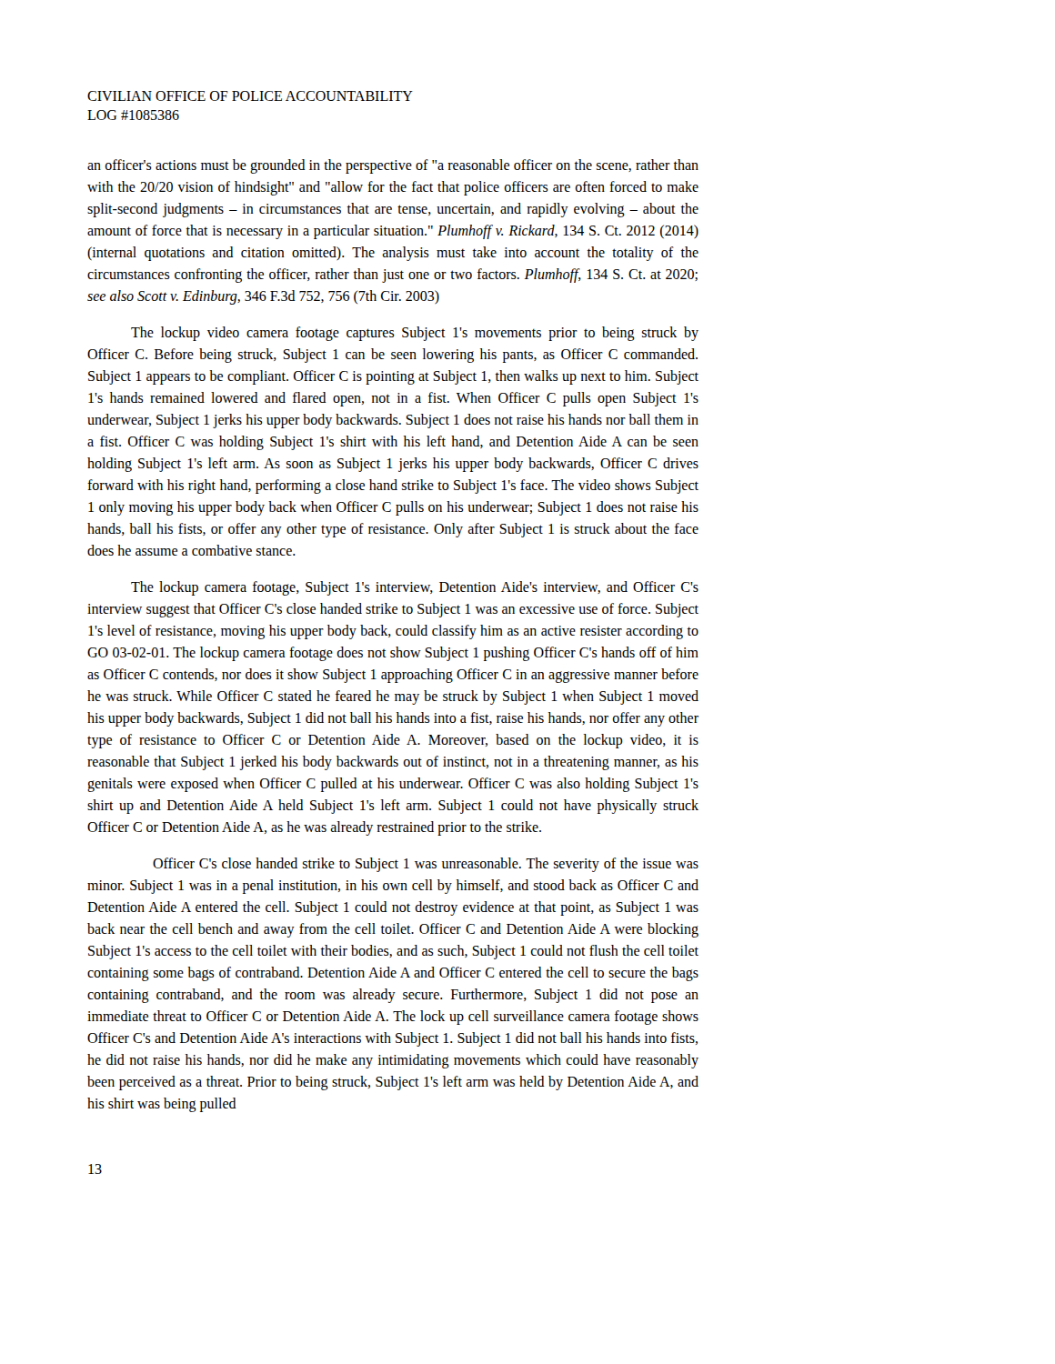CIVILIAN OFFICE OF POLICE ACCOUNTABILITY
LOG #1085386
an officer's actions must be grounded in the perspective of "a reasonable officer on the scene, rather than with the 20/20 vision of hindsight" and "allow for the fact that police officers are often forced to make split-second judgments – in circumstances that are tense, uncertain, and rapidly evolving – about the amount of force that is necessary in a particular situation." Plumhoff v. Rickard, 134 S. Ct. 2012 (2014) (internal quotations and citation omitted). The analysis must take into account the totality of the circumstances confronting the officer, rather than just one or two factors. Plumhoff, 134 S. Ct. at 2020; see also Scott v. Edinburg, 346 F.3d 752, 756 (7th Cir. 2003)
The lockup video camera footage captures Subject 1's movements prior to being struck by Officer C. Before being struck, Subject 1 can be seen lowering his pants, as Officer C commanded. Subject 1 appears to be compliant. Officer C is pointing at Subject 1, then walks up next to him. Subject 1's hands remained lowered and flared open, not in a fist. When Officer C pulls open Subject 1's underwear, Subject 1 jerks his upper body backwards. Subject 1 does not raise his hands nor ball them in a fist. Officer C was holding Subject 1's shirt with his left hand, and Detention Aide A can be seen holding Subject 1's left arm. As soon as Subject 1 jerks his upper body backwards, Officer C drives forward with his right hand, performing a close hand strike to Subject 1's face. The video shows Subject 1 only moving his upper body back when Officer C pulls on his underwear; Subject 1 does not raise his hands, ball his fists, or offer any other type of resistance. Only after Subject 1 is struck about the face does he assume a combative stance.
The lockup camera footage, Subject 1's interview, Detention Aide's interview, and Officer C's interview suggest that Officer C's close handed strike to Subject 1 was an excessive use of force. Subject 1's level of resistance, moving his upper body back, could classify him as an active resister according to GO 03-02-01. The lockup camera footage does not show Subject 1 pushing Officer C's hands off of him as Officer C contends, nor does it show Subject 1 approaching Officer C in an aggressive manner before he was struck. While Officer C stated he feared he may be struck by Subject 1 when Subject 1 moved his upper body backwards, Subject 1 did not ball his hands into a fist, raise his hands, nor offer any other type of resistance to Officer C or Detention Aide A. Moreover, based on the lockup video, it is reasonable that Subject 1 jerked his body backwards out of instinct, not in a threatening manner, as his genitals were exposed when Officer C pulled at his underwear. Officer C was also holding Subject 1's shirt up and Detention Aide A held Subject 1's left arm. Subject 1 could not have physically struck Officer C or Detention Aide A, as he was already restrained prior to the strike.
Officer C's close handed strike to Subject 1 was unreasonable. The severity of the issue was minor. Subject 1 was in a penal institution, in his own cell by himself, and stood back as Officer C and Detention Aide A entered the cell. Subject 1 could not destroy evidence at that point, as Subject 1 was back near the cell bench and away from the cell toilet. Officer C and Detention Aide A were blocking Subject 1's access to the cell toilet with their bodies, and as such, Subject 1 could not flush the cell toilet containing some bags of contraband. Detention Aide A and Officer C entered the cell to secure the bags containing contraband, and the room was already secure. Furthermore, Subject 1 did not pose an immediate threat to Officer C or Detention Aide A. The lock up cell surveillance camera footage shows Officer C's and Detention Aide A's interactions with Subject 1. Subject 1 did not ball his hands into fists, he did not raise his hands, nor did he make any intimidating movements which could have reasonably been perceived as a threat. Prior to being struck, Subject 1's left arm was held by Detention Aide A, and his shirt was being pulled
13